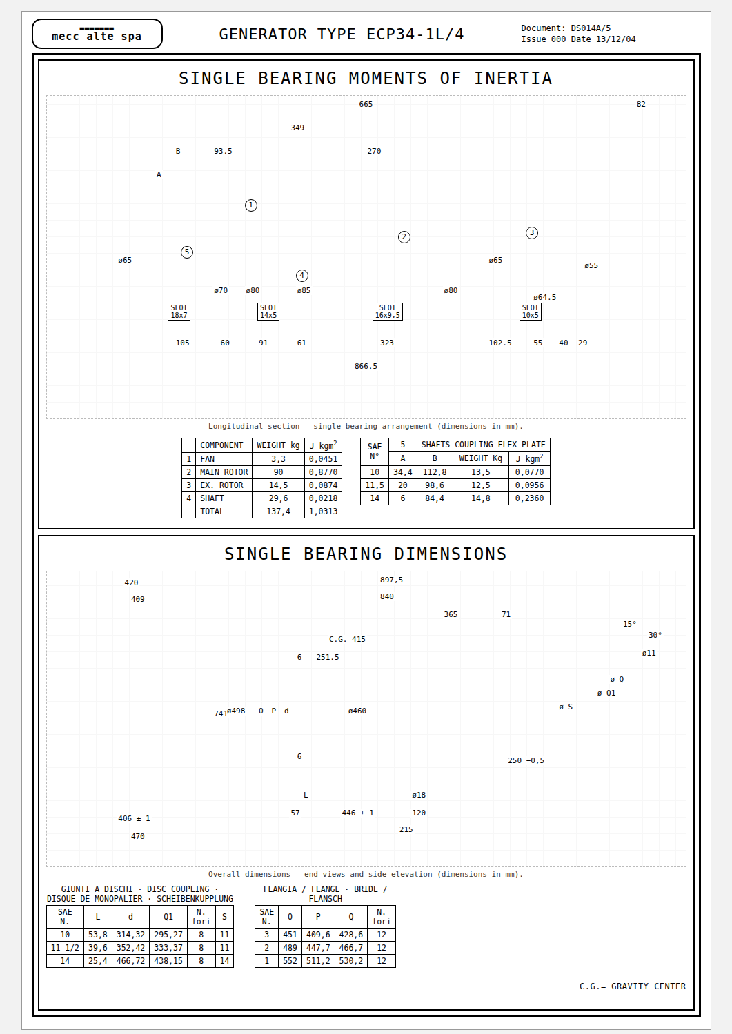▬▬▬▬▬▬▬
mecc alte spa
GENERATOR TYPE ECP34-1L/4
Document: DS014A/5 Issue 000 Date 13/12/04
SINGLE BEARING MOMENTS OF INERTIA
665 82 349 B 93.5 270 A 1 2 3 4 5 ø65 ø65 ø55 ø70 ø80 ø85 ø80 ø64.5 SLOT
18x7 SLOT
14x5 SLOT
16x9,5 SLOT
10x5 105 60 91 61 323 102.5 55 40 29 866.5
Longitudinal section — single bearing arrangement (dimensions in mm).
| | COMPONENT | WEIGHT kg | J kgm 2 |
| --- | --- | --- | --- |
| 1 | FAN | 3,3 | 0,0451 |
| 2 | MAIN ROTOR | 90 | 0,8770 |
| 3 | EX. ROTOR | 14,5 | 0,0874 |
| 4 | SHAFT | 29,6 | 0,0218 |
| | TOTAL | 137,4 | 1,0313 |
| SAE N° | 5 | SHAFTS COUPLING FLEX PLATE |
| --- | --- | --- |
| A | B | WEIGHT Kg | J kgm 2 |
| 10 | 34,4 | 112,8 | 13,5 | 0,0770 |
| 11,5 | 20 | 98,6 | 12,5 | 0,0956 |
| 14 | 6 | 84,4 | 14,8 | 0,2360 |
SINGLE BEARING DIMENSIONS
420 409 741 406 ± 1 470 897,5 840 365 71 C.G. 415 6 251.5 ø498 O P d ø460 6 L 57 446 ± 1 ø18 120 215 250 −0,5 15° 30° ø11 ø Q ø Q1 ø S
Overall dimensions — end views and side elevation (dimensions in mm).
GIUNTI A DISCHI · DISC COUPLING · DISQUE DE MONOPALIER · SCHEIBENKUPPLUNG
| SAE N. | L | d | Q1 | N. fori | S |
| --- | --- | --- | --- | --- | --- |
| 10 | 53,8 | 314,32 | 295,27 | 8 | 11 |
| 11 1/2 | 39,6 | 352,42 | 333,37 | 8 | 11 |
| 14 | 25,4 | 466,72 | 438,15 | 8 | 14 |
FLANGIA / FLANGE · BRIDE / FLANSCH
| SAE N. | O | P | Q | N. fori |
| --- | --- | --- | --- | --- |
| 3 | 451 | 409,6 | 428,6 | 12 |
| 2 | 489 | 447,7 | 466,7 | 12 |
| 1 | 552 | 511,2 | 530,2 | 12 |
C.G.= GRAVITY CENTER